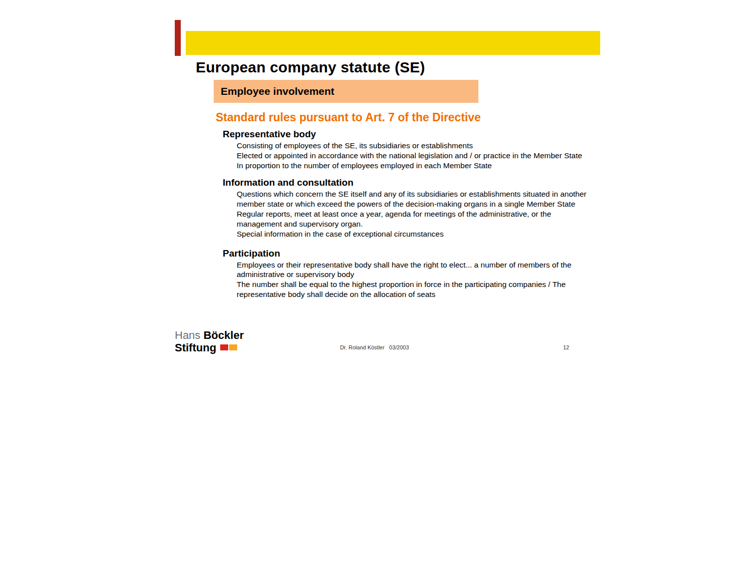European company statute (SE)
Employee involvement
Standard rules pursuant to Art. 7 of the Directive
Representative body
Consisting of employees of the SE, its subsidiaries or establishments
Elected or appointed in accordance with the national legislation and / or practice in the Member State
In proportion to the number of employees employed in each Member State
Information and consultation
Questions which concern the SE itself and any of its subsidiaries or establishments situated in another member state or which exceed the powers of the decision-making organs in a single Member State
Regular reports, meet at least once a year, agenda for meetings of the administrative, or the management and supervisory organ.
Special information in the case of exceptional circumstances
Participation
Employees or their representative body shall have the right to elect... a number of members of the administrative or supervisory body
The number shall be equal to the highest proportion in force in the participating companies / The representative body shall decide on the allocation of seats
Hans Böckler
Stiftung
Dr. Roland Köstler 03/2003
12